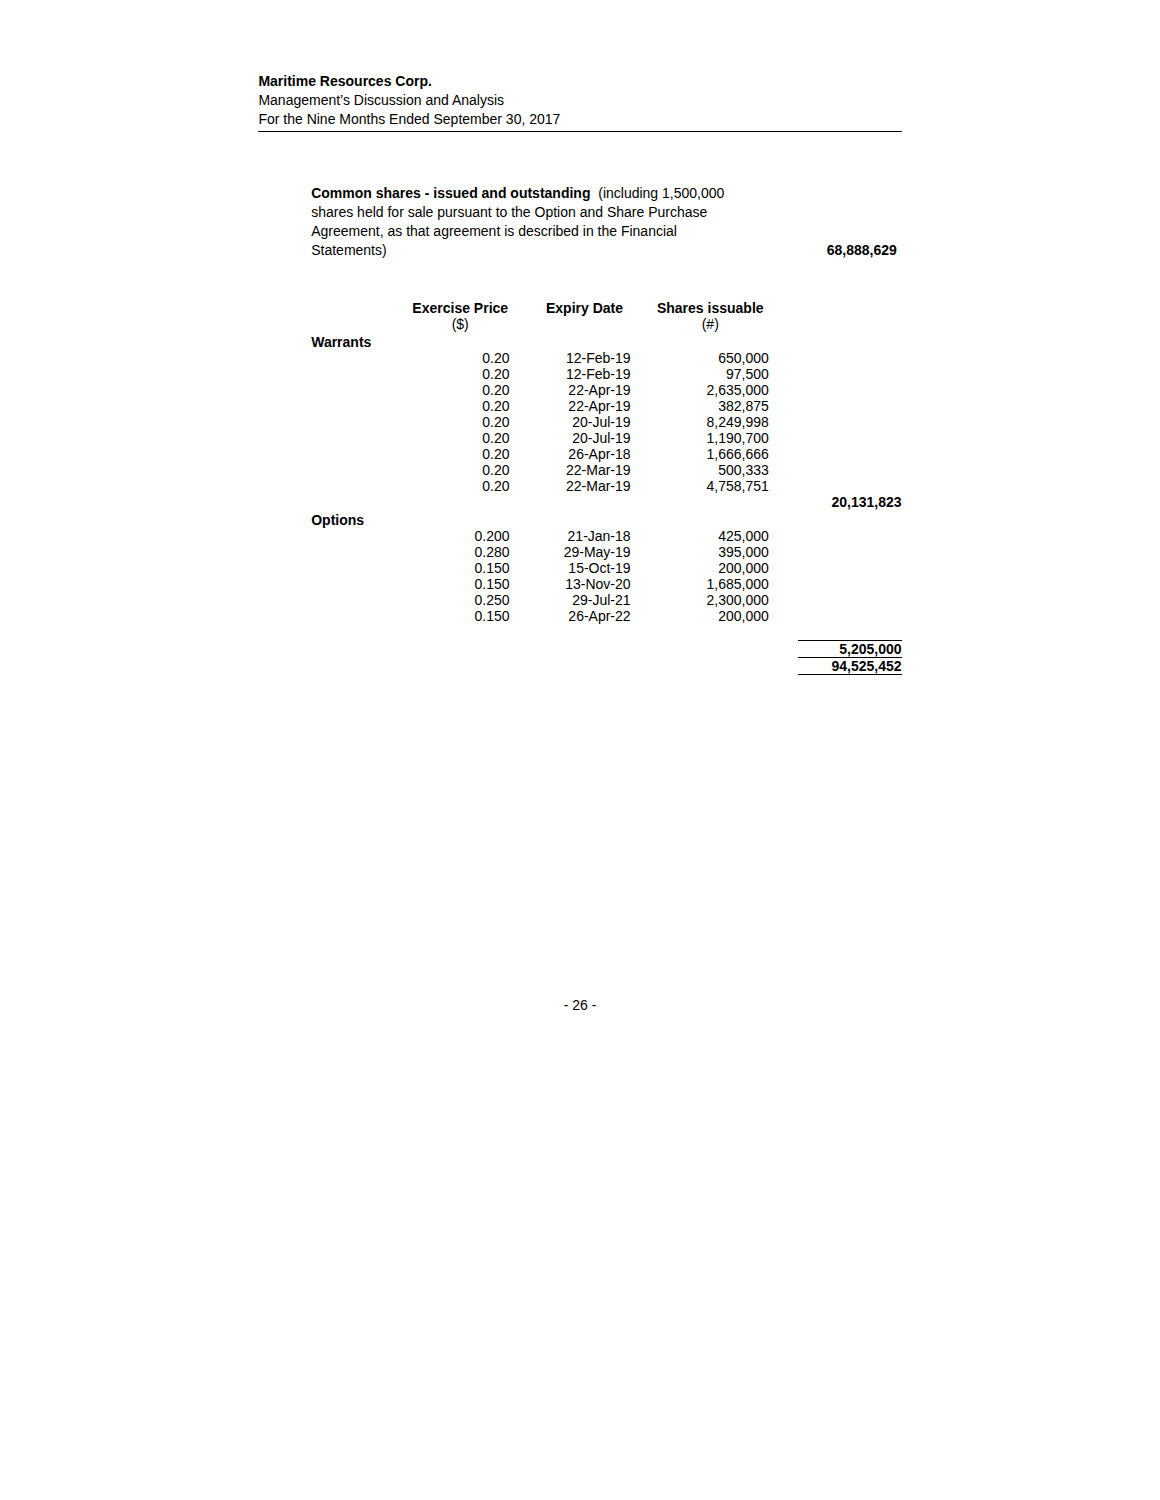Maritime Resources Corp.
Management’s Discussion and Analysis
For the Nine Months Ended September 30, 2017
Common shares - issued and outstanding (including 1,500,000 shares held for sale pursuant to the Option and Share Purchase Agreement, as that agreement is described in the Financial Statements)
68,888,629
| | Exercise Price | Expiry Date | Shares issuable | |
| --- | --- | --- | --- | --- |
| | ($) | | (#) | |
| Warrants | | | | |
| | 0.20 | 12-Feb-19 | 650,000 | |
| | 0.20 | 12-Feb-19 | 97,500 | |
| | 0.20 | 22-Apr-19 | 2,635,000 | |
| | 0.20 | 22-Apr-19 | 382,875 | |
| | 0.20 | 20-Jul-19 | 8,249,998 | |
| | 0.20 | 20-Jul-19 | 1,190,700 | |
| | 0.20 | 26-Apr-18 | 1,666,666 | |
| | 0.20 | 22-Mar-19 | 500,333 | |
| | 0.20 | 22-Mar-19 | 4,758,751 | |
| | | | | 20,131,823 |
| Options | | | | |
| | 0.200 | 21-Jan-18 | 425,000 | |
| | 0.280 | 29-May-19 | 395,000 | |
| | 0.150 | 15-Oct-19 | 200,000 | |
| | 0.150 | 13-Nov-20 | 1,685,000 | |
| | 0.250 | 29-Jul-21 | 2,300,000 | |
| | 0.150 | 26-Apr-22 | 200,000 | |
| | | | | 5,205,000 |
| | | | | 94,525,452 |
- 26 -